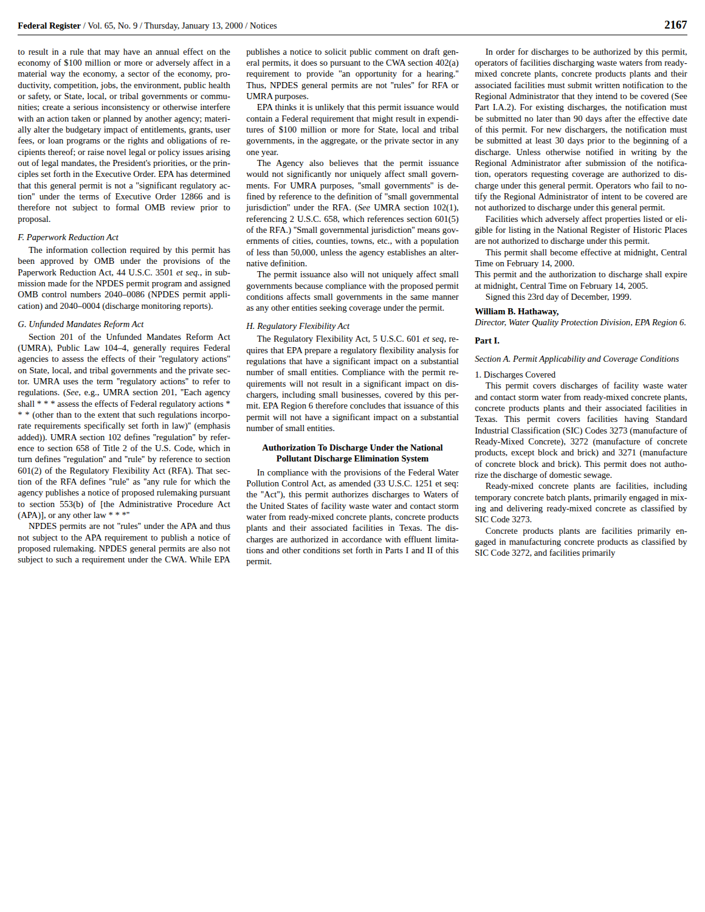Federal Register / Vol. 65, No. 9 / Thursday, January 13, 2000 / Notices
2167
to result in a rule that may have an annual effect on the economy of $100 million or more or adversely affect in a material way the economy, a sector of the economy, productivity, competition, jobs, the environment, public health or safety, or State, local, or tribal governments or communities; create a serious inconsistency or otherwise interfere with an action taken or planned by another agency; materially alter the budgetary impact of entitlements, grants, user fees, or loan programs or the rights and obligations of recipients thereof; or raise novel legal or policy issues arising out of legal mandates, the President's priorities, or the principles set forth in the Executive Order. EPA has determined that this general permit is not a ''significant regulatory action'' under the terms of Executive Order 12866 and is therefore not subject to formal OMB review prior to proposal.
F. Paperwork Reduction Act
The information collection required by this permit has been approved by OMB under the provisions of the Paperwork Reduction Act, 44 U.S.C. 3501 et seq., in submission made for the NPDES permit program and assigned OMB control numbers 2040–0086 (NPDES permit application) and 2040–0004 (discharge monitoring reports).
G. Unfunded Mandates Reform Act
Section 201 of the Unfunded Mandates Reform Act (UMRA), Public Law 104–4, generally requires Federal agencies to assess the effects of their ''regulatory actions'' on State, local, and tribal governments and the private sector. UMRA uses the term ''regulatory actions'' to refer to regulations. (See, e.g., UMRA section 201, ''Each agency shall * * * assess the effects of Federal regulatory actions * * * (other than to the extent that such regulations incorporate requirements specifically set forth in law)'' (emphasis added)). UMRA section 102 defines ''regulation'' by reference to section 658 of Title 2 of the U.S. Code, which in turn defines ''regulation'' and ''rule'' by reference to section 601(2) of the Regulatory Flexibility Act (RFA). That section of the RFA defines ''rule'' as ''any rule for which the agency publishes a notice of proposed rulemaking pursuant to section 553(b) of [the Administrative Procedure Act (APA)], or any other law * * *''
NPDES permits are not ''rules'' under the APA and thus not subject to the APA requirement to publish a notice of proposed rulemaking. NPDES general permits are also not subject to such a requirement under the CWA. While EPA publishes a notice to solicit public comment on draft general permits, it does so pursuant to the CWA section 402(a) requirement to provide ''an opportunity for a hearing.'' Thus, NPDES general permits are not ''rules'' for RFA or UMRA purposes.
EPA thinks it is unlikely that this permit issuance would contain a Federal requirement that might result in expenditures of $100 million or more for State, local and tribal governments, in the aggregate, or the private sector in any one year.
The Agency also believes that the permit issuance would not significantly nor uniquely affect small governments. For UMRA purposes, ''small governments'' is defined by reference to the definition of ''small governmental jurisdiction'' under the RFA. (See UMRA section 102(1), referencing 2 U.S.C. 658, which references section 601(5) of the RFA.) ''Small governmental jurisdiction'' means governments of cities, counties, towns, etc., with a population of less than 50,000, unless the agency establishes an alternative definition.
The permit issuance also will not uniquely affect small governments because compliance with the proposed permit conditions affects small governments in the same manner as any other entities seeking coverage under the permit.
H. Regulatory Flexibility Act
The Regulatory Flexibility Act, 5 U.S.C. 601 et seq, requires that EPA prepare a regulatory flexibility analysis for regulations that have a significant impact on a substantial number of small entities. Compliance with the permit requirements will not result in a significant impact on dischargers, including small businesses, covered by this permit. EPA Region 6 therefore concludes that issuance of this permit will not have a significant impact on a substantial number of small entities.
Authorization To Discharge Under the National Pollutant Discharge Elimination System
In compliance with the provisions of the Federal Water Pollution Control Act, as amended (33 U.S.C. 1251 et seq: the ''Act''), this permit authorizes discharges to Waters of the United States of facility waste water and contact storm water from ready-mixed concrete plants, concrete products plants and their associated facilities in Texas. The discharges are authorized in accordance with effluent limitations and other conditions set forth in Parts I and II of this permit.
In order for discharges to be authorized by this permit, operators of facilities discharging waste waters from ready-mixed concrete plants, concrete products plants and their associated facilities must submit written notification to the Regional Administrator that they intend to be covered (See Part I.A.2). For existing discharges, the notification must be submitted no later than 90 days after the effective date of this permit. For new dischargers, the notification must be submitted at least 30 days prior to the beginning of a discharge. Unless otherwise notified in writing by the Regional Administrator after submission of the notification, operators requesting coverage are authorized to discharge under this general permit. Operators who fail to notify the Regional Administrator of intent to be covered are not authorized to discharge under this general permit.
Facilities which adversely affect properties listed or eligible for listing in the National Register of Historic Places are not authorized to discharge under this permit.
This permit shall become effective at midnight, Central Time on February 14, 2000.
This permit and the authorization to discharge shall expire at midnight, Central Time on February 14, 2005.
Signed this 23rd day of December, 1999.
William B. Hathaway,
Director, Water Quality Protection Division, EPA Region 6.
Part I.
Section A. Permit Applicability and Coverage Conditions
1. Discharges Covered
This permit covers discharges of facility waste water and contact storm water from ready-mixed concrete plants, concrete products plants and their associated facilities in Texas. This permit covers facilities having Standard Industrial Classification (SIC) Codes 3273 (manufacture of Ready-Mixed Concrete), 3272 (manufacture of concrete products, except block and brick) and 3271 (manufacture of concrete block and brick). This permit does not authorize the discharge of domestic sewage.
Ready-mixed concrete plants are facilities, including temporary concrete batch plants, primarily engaged in mixing and delivering ready-mixed concrete as classified by SIC Code 3273.
Concrete products plants are facilities primarily engaged in manufacturing concrete products as classified by SIC Code 3272, and facilities primarily